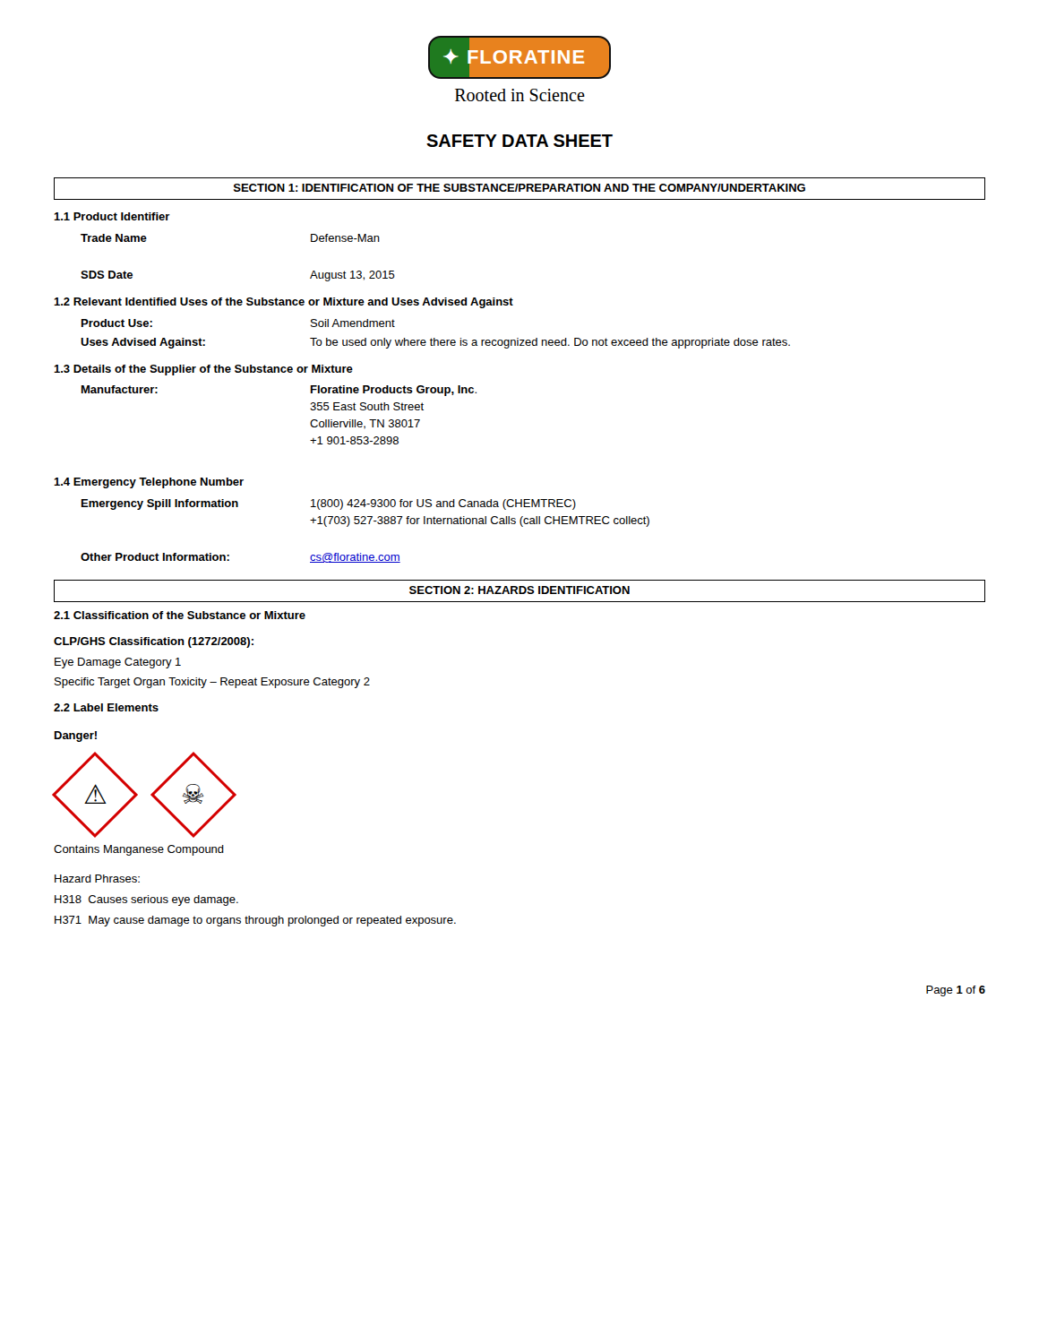✦FLORATINE
Rooted in Science
SAFETY DATA SHEET
SECTION 1: IDENTIFICATION OF THE SUBSTANCE/PREPARATION AND THE COMPANY/UNDERTAKING
1.1 Product Identifier
| Trade Name | Defense-Man |
| SDS Date | August 13, 2015 |
1.2 Relevant Identified Uses of the Substance or Mixture and Uses Advised Against
| Product Use: | Soil Amendment |
| Uses Advised Against: | To be used only where there is a recognized need. Do not exceed the appropriate dose rates. |
1.3 Details of the Supplier of the Substance or Mixture
| Manufacturer: | Floratine Products Group, Inc . 355 East South Street Collierville, TN 38017 +1 901-853-2898 |
1.4 Emergency Telephone Number
| Emergency Spill Information | 1(800) 424-9300 for US and Canada (CHEMTREC) +1(703) 527-3887 for International Calls (call CHEMTREC collect) |
| Other Product Information: | cs@floratine.com |
SECTION 2: HAZARDS IDENTIFICATION
2.1 Classification of the Substance or Mixture
CLP/GHS Classification (1272/2008):
Eye Damage Category 1
Specific Target Organ Toxicity – Repeat Exposure Category 2
2.2 Label Elements
Danger!
⚠ ☠
Contains Manganese Compound
Hazard Phrases:
H318 Causes serious eye damage.
H371 May cause damage to organs through prolonged or repeated exposure.
Page 1 of 6